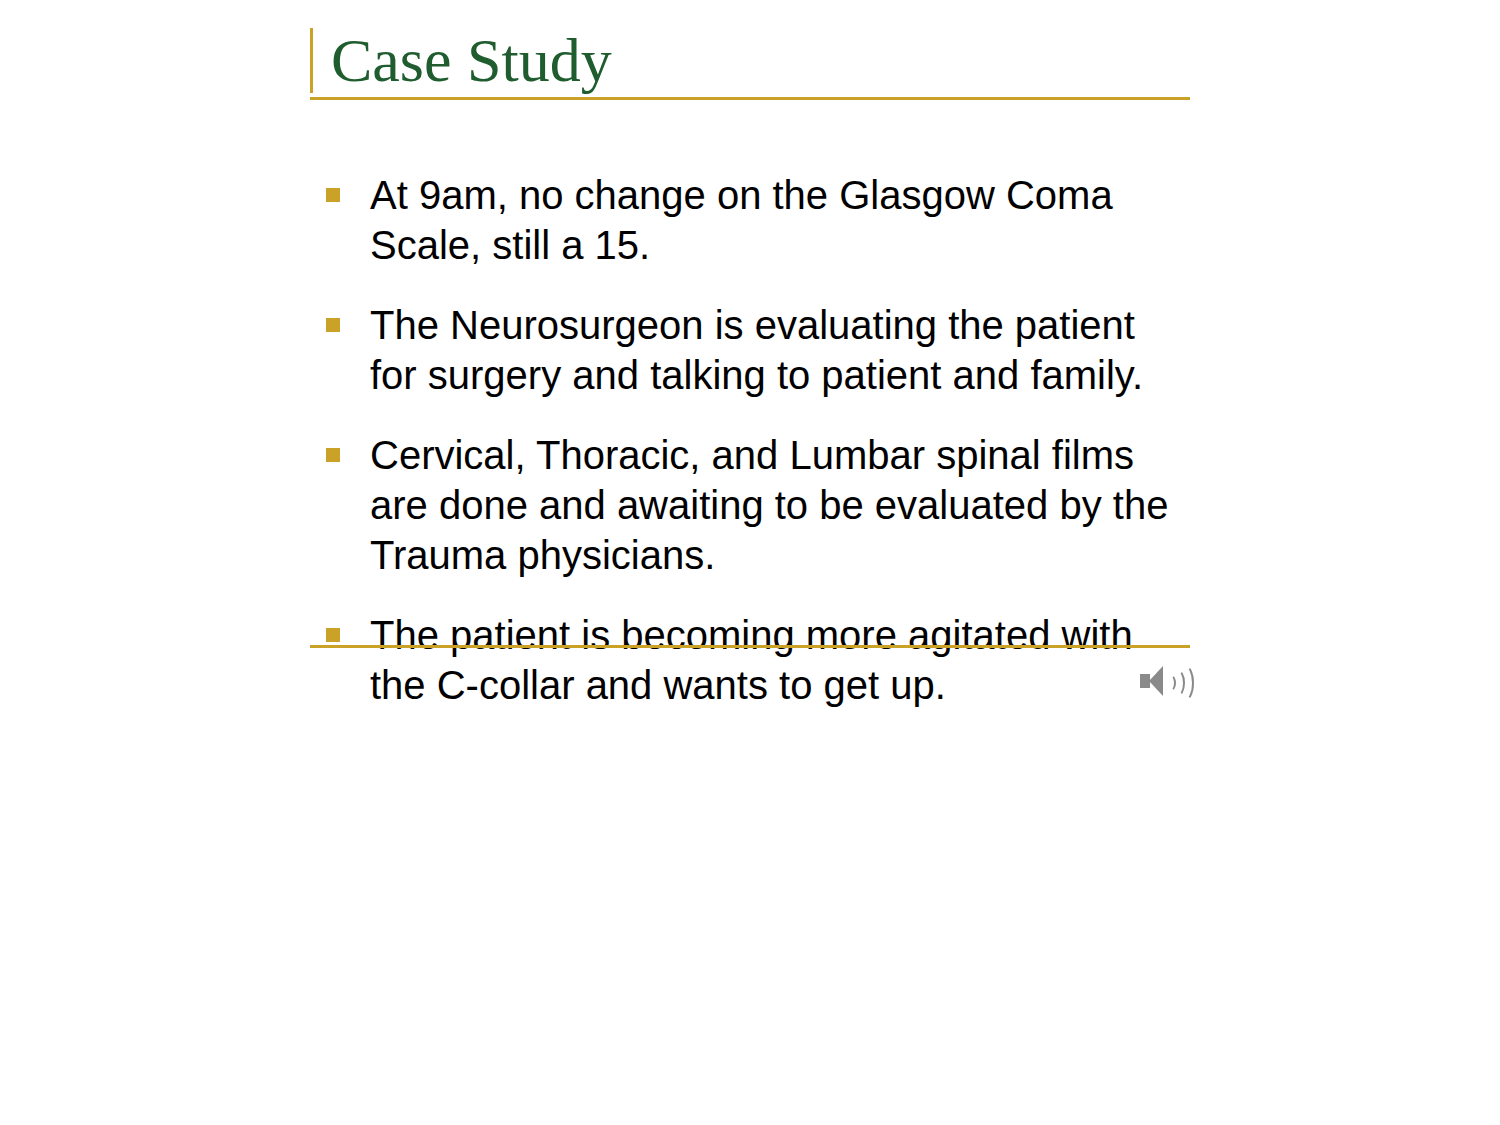Case Study
At 9am, no change on the Glasgow Coma Scale, still a 15.
The Neurosurgeon is evaluating the patient for surgery and talking to patient and family.
Cervical, Thoracic, and Lumbar spinal films are done and awaiting to be evaluated by the Trauma physicians.
The patient is becoming more agitated with the C-collar and wants to get up.